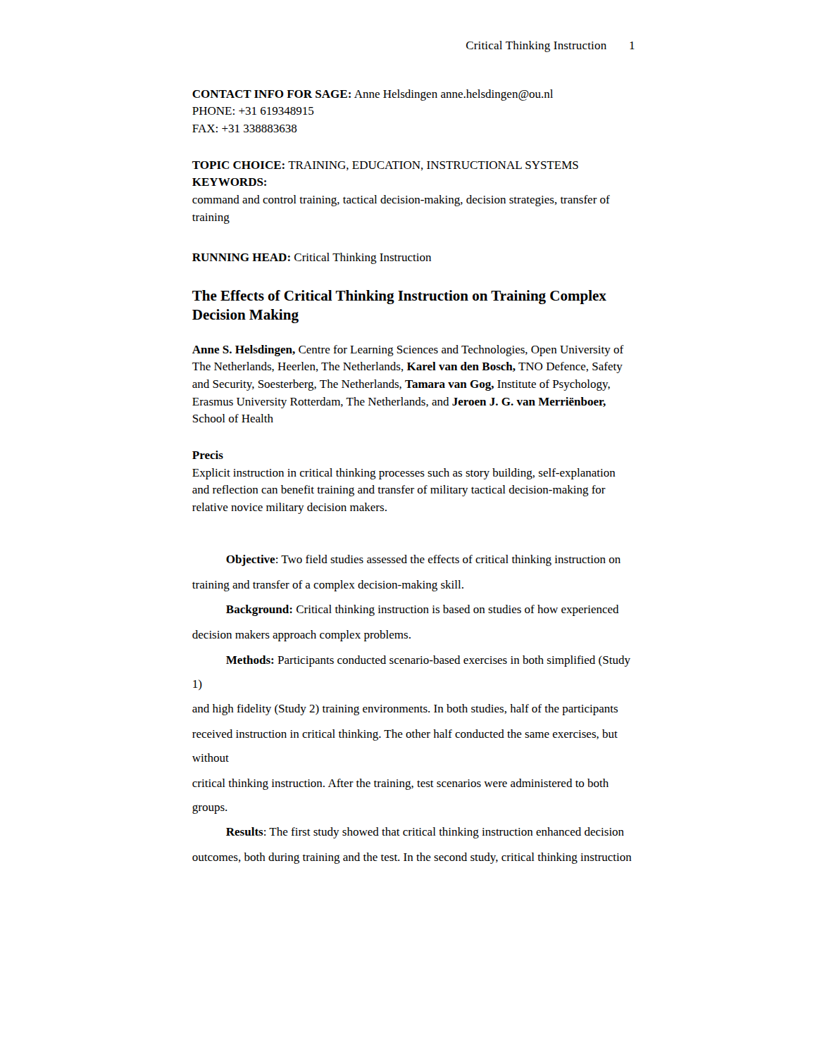Critical Thinking Instruction 1
CONTACT INFO FOR SAGE: Anne Helsdingen anne.helsdingen@ou.nl
PHONE: +31 619348915
FAX: +31 338883638
TOPIC CHOICE: TRAINING, EDUCATION, INSTRUCTIONAL SYSTEMS
KEYWORDS:
command and control training, tactical decision-making, decision strategies, transfer of training
RUNNING HEAD: Critical Thinking Instruction
The Effects of Critical Thinking Instruction on Training Complex Decision Making
Anne S. Helsdingen, Centre for Learning Sciences and Technologies, Open University of The Netherlands, Heerlen, The Netherlands, Karel van den Bosch, TNO Defence, Safety and Security, Soesterberg, The Netherlands, Tamara van Gog, Institute of Psychology, Erasmus University Rotterdam, The Netherlands, and Jeroen J. G. van Merriënboer, School of Health
Precis
Explicit instruction in critical thinking processes such as story building, self-explanation and reflection can benefit training and transfer of military tactical decision-making for relative novice military decision makers.
Objective: Two field studies assessed the effects of critical thinking instruction on
training and transfer of a complex decision-making skill.
Background: Critical thinking instruction is based on studies of how experienced
decision makers approach complex problems.
Methods: Participants conducted scenario-based exercises in both simplified (Study 1)
and high fidelity (Study 2) training environments. In both studies, half of the participants
received instruction in critical thinking. The other half conducted the same exercises, but without
critical thinking instruction. After the training, test scenarios were administered to both groups.
Results: The first study showed that critical thinking instruction enhanced decision
outcomes, both during training and the test. In the second study, critical thinking instruction